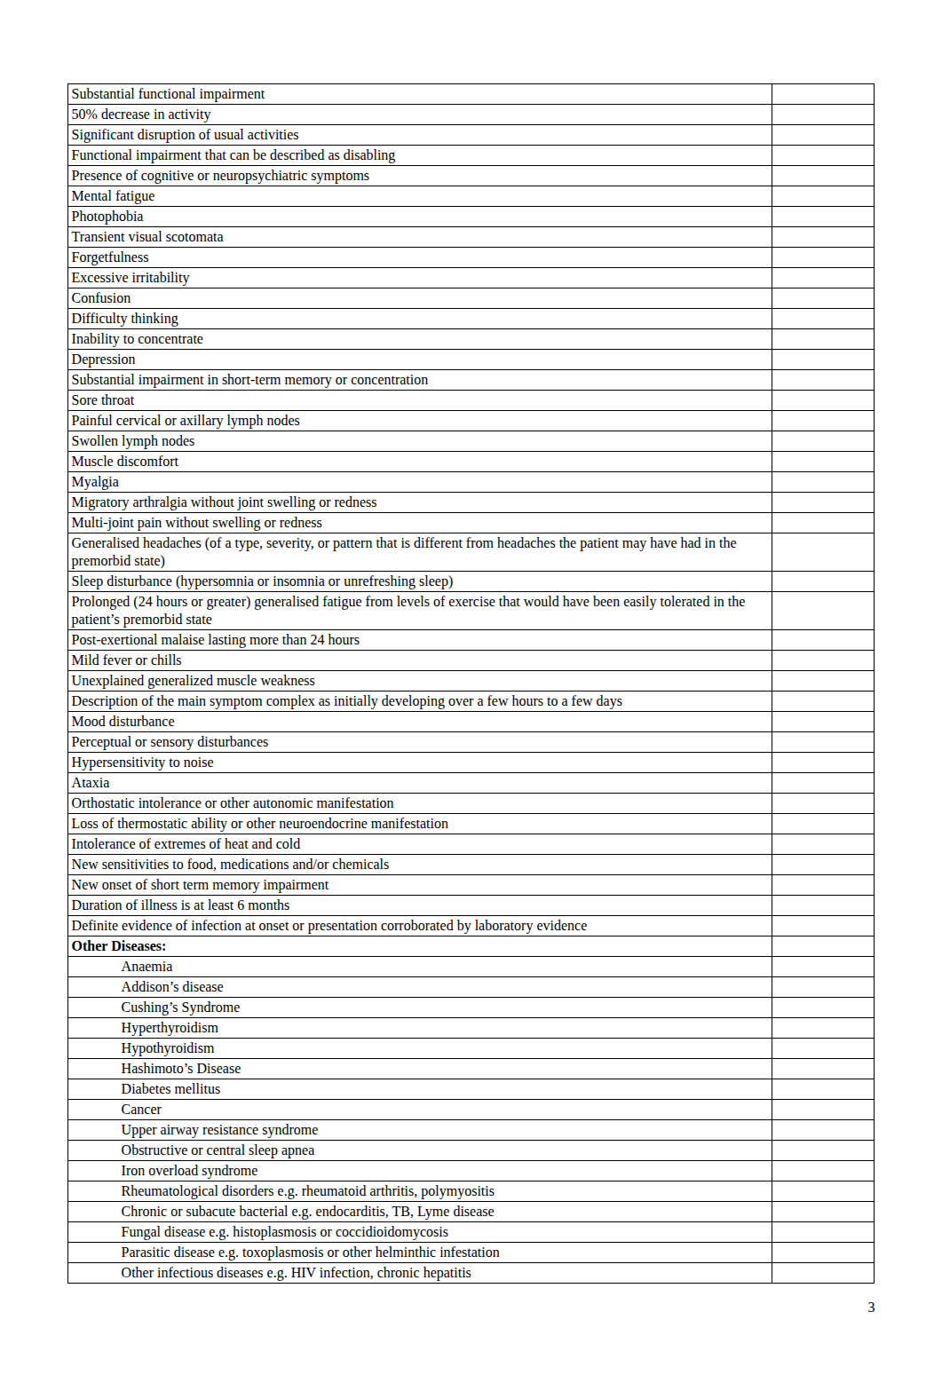| Substantial functional impairment | |
| 50% decrease in activity | |
| Significant disruption of usual activities | |
| Functional impairment that can be described as disabling | |
| Presence of cognitive or neuropsychiatric symptoms | |
| Mental fatigue | |
| Photophobia | |
| Transient visual scotomata | |
| Forgetfulness | |
| Excessive irritability | |
| Confusion | |
| Difficulty thinking | |
| Inability to concentrate | |
| Depression | |
| Substantial impairment in short-term memory or concentration | |
| Sore throat | |
| Painful cervical or axillary lymph nodes | |
| Swollen lymph nodes | |
| Muscle discomfort | |
| Myalgia | |
| Migratory arthralgia without joint swelling or redness | |
| Multi-joint pain without swelling or redness | |
| Generalised headaches (of a type, severity, or pattern that is different from headaches the patient may have had in the premorbid state) | |
| Sleep disturbance (hypersomnia or insomnia or unrefreshing sleep) | |
| Prolonged (24 hours or greater) generalised fatigue from levels of exercise that would have been easily tolerated in the patient’s premorbid state | |
| Post-exertional malaise lasting more than 24 hours | |
| Mild fever or chills | |
| Unexplained generalized muscle weakness | |
| Description of the main symptom complex as initially developing over a few hours to a few days | |
| Mood disturbance | |
| Perceptual or sensory disturbances | |
| Hypersensitivity to noise | |
| Ataxia | |
| Orthostatic intolerance or other autonomic manifestation | |
| Loss of thermostatic ability or other neuroendocrine manifestation | |
| Intolerance of extremes of heat and cold | |
| New sensitivities to food, medications and/or chemicals | |
| New onset of short term memory impairment | |
| Duration of illness is at least 6 months | |
| Definite evidence of infection at onset or presentation corroborated by laboratory evidence | |
| Other Diseases: | |
| Anaemia | |
| Addison’s disease | |
| Cushing’s Syndrome | |
| Hyperthyroidism | |
| Hypothyroidism | |
| Hashimoto’s Disease | |
| Diabetes mellitus | |
| Cancer | |
| Upper airway resistance syndrome | |
| Obstructive or central sleep apnea | |
| Iron overload syndrome | |
| Rheumatological disorders e.g. rheumatoid arthritis, polymyositis | |
| Chronic or subacute bacterial e.g. endocarditis, TB, Lyme disease | |
| Fungal disease e.g. histoplasmosis or coccidioidomycosis | |
| Parasitic disease e.g. toxoplasmosis or other helminthic infestation | |
| Other infectious diseases e.g. HIV infection, chronic hepatitis | |
3